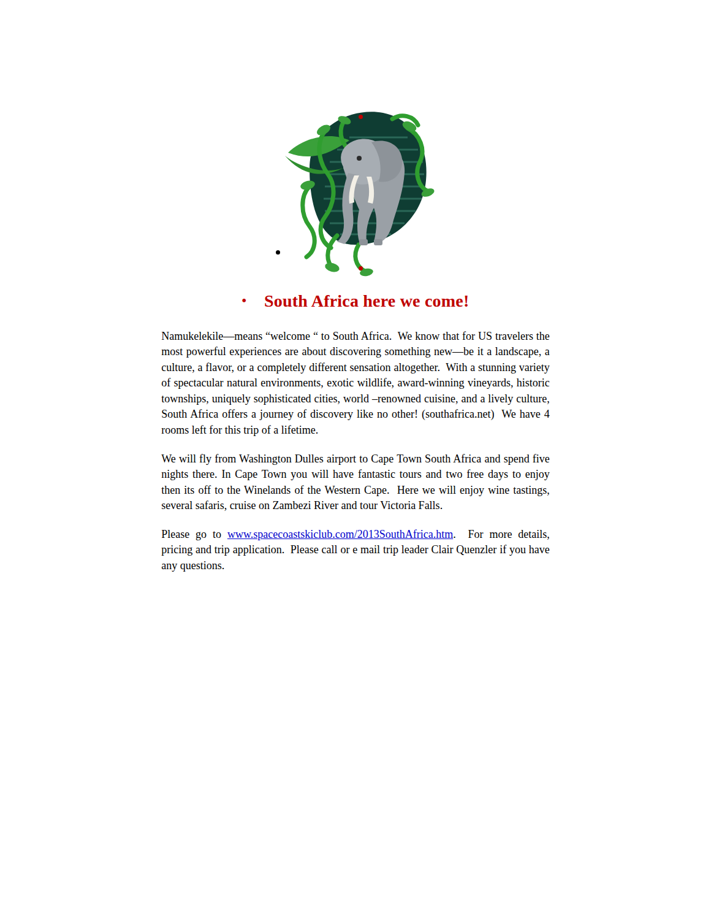South Africa here we come!
Namukelekile—means “welcome “ to South Africa. We know that for US travelers the most powerful experiences are about discovering something new—be it a landscape, a culture, a flavor, or a completely different sensation altogether. With a stunning variety of spectacular natural environments, exotic wildlife, award-winning vineyards, historic townships, uniquely sophisticated cities, world –renowned cuisine, and a lively culture, South Africa offers a journey of discovery like no other! (southafrica.net) We have 4 rooms left for this trip of a lifetime.
We will fly from Washington Dulles airport to Cape Town South Africa and spend five nights there. In Cape Town you will have fantastic tours and two free days to enjoy then its off to the Winelands of the Western Cape. Here we will enjoy wine tastings, several safaris, cruise on Zambezi River and tour Victoria Falls.
Please go to www.spacecoastskiclub.com/2013SouthAfrica.htm. For more details, pricing and trip application. Please call or e mail trip leader Clair Quenzler if you have any questions.